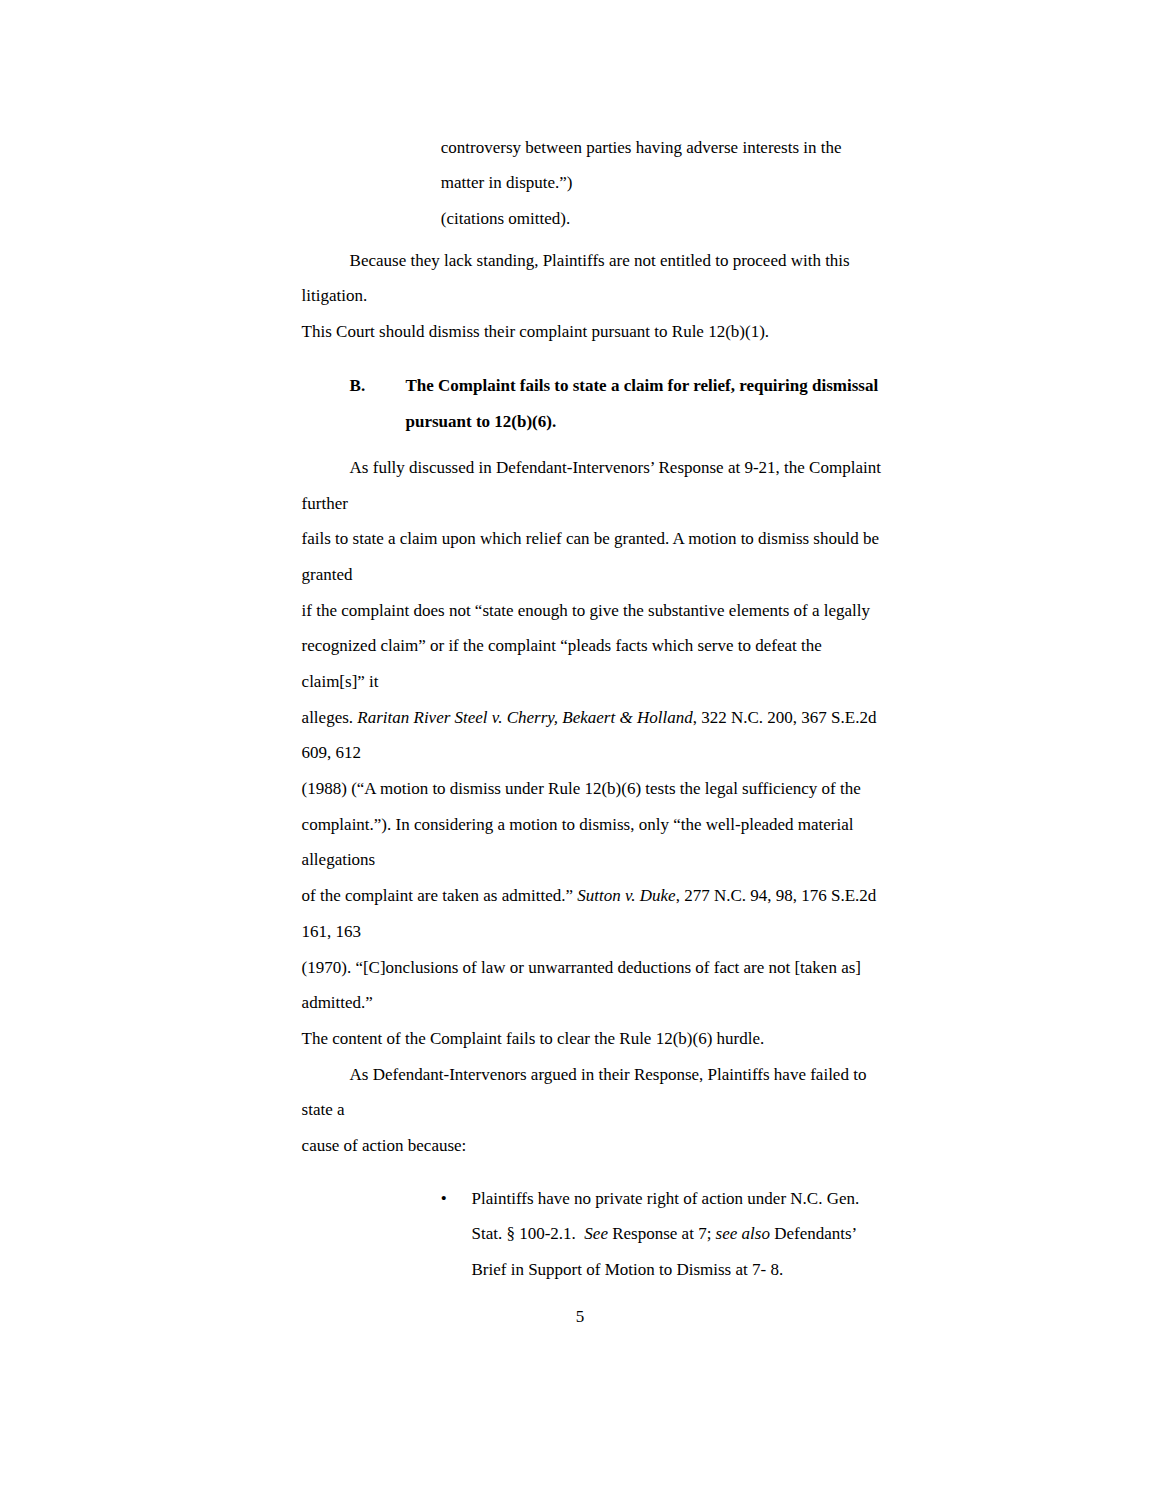controversy between parties having adverse interests in the matter in dispute.”)
(citations omitted).
Because they lack standing, Plaintiffs are not entitled to proceed with this litigation.
This Court should dismiss their complaint pursuant to Rule 12(b)(1).
B. The Complaint fails to state a claim for relief, requiring dismissal pursuant to 12(b)(6).
As fully discussed in Defendant-Intervenors’ Response at 9-21, the Complaint further
fails to state a claim upon which relief can be granted. A motion to dismiss should be granted
if the complaint does not “state enough to give the substantive elements of a legally
recognized claim” or if the complaint “pleads facts which serve to defeat the claim[s]” it
alleges. Raritan River Steel v. Cherry, Bekaert & Holland, 322 N.C. 200, 367 S.E.2d 609, 612
(1988) (“A motion to dismiss under Rule 12(b)(6) tests the legal sufficiency of the
complaint.”). In considering a motion to dismiss, only “the well-pleaded material allegations
of the complaint are taken as admitted.” Sutton v. Duke, 277 N.C. 94, 98, 176 S.E.2d 161, 163
(1970). “[C]onclusions of law or unwarranted deductions of fact are not [taken as] admitted.”
The content of the Complaint fails to clear the Rule 12(b)(6) hurdle.
As Defendant-Intervenors argued in their Response, Plaintiffs have failed to state a
cause of action because:
Plaintiffs have no private right of action under N.C. Gen. Stat. § 100-2.1. See Response at 7; see also Defendants’ Brief in Support of Motion to Dismiss at 7- 8.
5